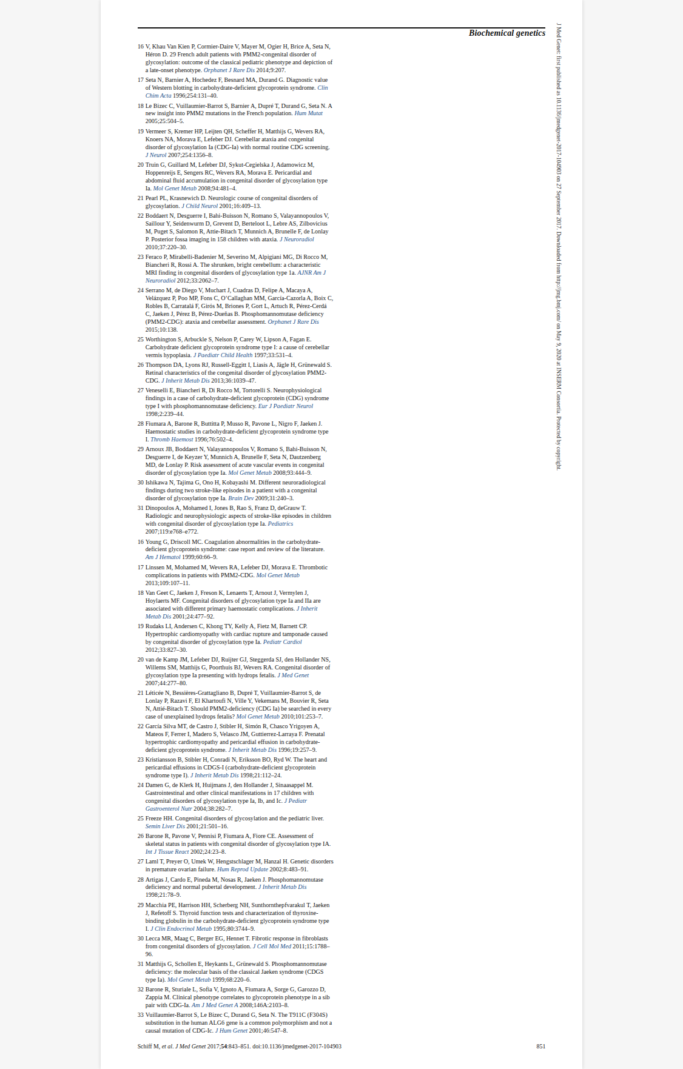Biochemical genetics
V, Khau Van Kien P, Cormier-Daire V, Mayer M, Ogier H, Brice A, Seta N, Héron D. 29 French adult patients with PMM2-congenital disorder of glycosylation: outcome of the classical pediatric phenotype and depiction of a late-onset phenotype. Orphanet J Rare Dis 2014;9:207.
Seta N, Barnier A, Hochedez F, Besnard MA, Durand G. Diagnostic value of Western blotting in carbohydrate-deficient glycoprotein syndrome. Clin Chim Acta 1996;254:131–40.
Le Bizec C, Vuillaumier-Barrot S, Barnier A, Dupré T, Durand G, Seta N. A new insight into PMM2 mutations in the French population. Hum Mutat 2005;25:504–5.
Vermeer S, Kremer HP, Leijten QH, Scheffer H, Matthijs G, Wevers RA, Knoers NA, Morava E, Lefeber DJ. Cerebellar ataxia and congenital disorder of glycosylation Ia (CDG-Ia) with normal routine CDG screening. J Neurol 2007;254:1356–8.
Truin G, Guillard M, Lefeber DJ, Sykut-Cegielska J, Adamowicz M, Hoppenreijs E, Sengers RC, Wevers RA, Morava E. Pericardial and abdominal fluid accumulation in congenital disorder of glycosylation type Ia. Mol Genet Metab 2008;94:481–4.
Pearl PL, Krasnewich D. Neurologic course of congenital disorders of glycosylation. J Child Neurol 2001;16:409–13.
Boddaert N, Desguerre I, Bahi-Buisson N, Romano S, Valayannopoulos V, Saillour Y, Seidenwurm D, Grevent D, Berteloot L, Lebre AS, Zilbovicius M, Puget S, Salomon R, Attie-Bitach T, Munnich A, Brunelle F, de Lonlay P. Posterior fossa imaging in 158 children with ataxia. J Neuroradiol 2010;37:220–30.
Feraco P, Mirabelli-Badenier M, Severino M, Alpigiani MG, Di Rocco M, Biancheri R, Rossi A. The shrunken, bright cerebellum: a characteristic MRI finding in congenital disorders of glycosylation type 1a. AJNR Am J Neuroradiol 2012;33:2062–7.
Serrano M, de Diego V, Muchart J, Cuadras D, Felipe A, Macaya A, Velázquez P, Poo MP, Fons C, O’Callaghan MM, García-Cazorla A, Boix C, Robles B, Carratalá F, Girós M, Briones P, Gort L, Artuch R, Pérez-Cerdá C, Jaeken J, Pérez B, Pérez-Dueñas B. Phosphomannomutase deficiency (PMM2-CDG): ataxia and cerebellar assessment. Orphanet J Rare Dis 2015;10:138.
Worthington S, Arbuckle S, Nelson P, Carey W, Lipson A, Fagan E. Carbohydrate deficient glycoprotein syndrome type I: a cause of cerebellar vermis hypoplasia. J Paediatr Child Health 1997;33:531–4.
Thompson DA, Lyons RJ, Russell-Eggitt I, Liasis A, Jägle H, Grünewald S. Retinal characteristics of the congenital disorder of glycosylation PMM2-CDG. J Inherit Metab Dis 2013;36:1039–47.
Veneselli E, Biancheri R, Di Rocco M, Tortorelli S. Neurophysiological findings in a case of carbohydrate-deficient glycoprotein (CDG) syndrome type I with phosphomannomutase deficiency. Eur J Paediatr Neurol 1998;2:239–44.
Fiumara A, Barone R, Buttitta P, Musso R, Pavone L, Nigro F, Jaeken J. Haemostatic studies in carbohydrate-deficient glycoprotein syndrome type I. Thromb Haemost 1996;76:502–4.
Arnoux JB, Boddaert N, Valayannopoulos V, Romano S, Bahi-Buisson N, Desguerre I, de Keyzer Y, Munnich A, Brunelle F, Seta N, Dautzenberg MD, de Lonlay P. Risk assessment of acute vascular events in congenital disorder of glycosylation type Ia. Mol Genet Metab 2008;93:444–9.
Ishikawa N, Tajima G, Ono H, Kobayashi M. Different neuroradiological findings during two stroke-like episodes in a patient with a congenital disorder of glycosylation type Ia. Brain Dev 2009;31:240–3.
Dinopoulos A, Mohamed I, Jones B, Rao S, Franz D, deGrauw T. Radiologic and neurophysiologic aspects of stroke-like episodes in children with congenital disorder of glycosylation type Ia. Pediatrics 2007;119:e768–e772.
Young G, Driscoll MC. Coagulation abnormalities in the carbohydrate-deficient glycoprotein syndrome: case report and review of the literature. Am J Hematol 1999;60:66–9.
Linssen M, Mohamed M, Wevers RA, Lefeber DJ, Morava E. Thrombotic complications in patients with PMM2-CDG. Mol Genet Metab 2013;109:107–11.
Van Geet C, Jaeken J, Freson K, Lenaerts T, Arnout J, Vermylen J, Hoylaerts MF. Congenital disorders of glycosylation type Ia and IIa are associated with different primary haemostatic complications. J Inherit Metab Dis 2001;24:477–92.
Rudaks LI, Andersen C, Khong TY, Kelly A, Fietz M, Barnett CP. Hypertrophic cardiomyopathy with cardiac rupture and tamponade caused by congenital disorder of glycosylation type Ia. Pediatr Cardiol 2012;33:827–30.
van de Kamp JM, Lefeber DJ, Ruijter GJ, Steggerda SJ, den Hollander NS, Willems SM, Matthijs G, Poorthuis BJ, Wevers RA. Congenital disorder of glycosylation type Ia presenting with hydrops fetalis. J Med Genet 2007;44:277–80.
Léticée N, Bessières-Grattagliano B, Dupré T, Vuillaumier-Barrot S, de Lonlay P, Razavi F, El Khartoufi N, Ville Y, Vekemans M, Bouvier R, Seta N, Attié-Bitach T. Should PMM2-deficiency (CDG Ia) be searched in every case of unexplained hydrops fetalis? Mol Genet Metab 2010;101:253–7.
García Silva MT, de Castro J, Stibler H, Simón R, Chasco Yrigoyen A, Mateos F, Ferrer I, Madero S, Velasco JM, Guttierrez-Larraya F. Prenatal hypertrophic cardiomyopathy and pericardial effusion in carbohydrate-deficient glycoprotein syndrome. J Inherit Metab Dis 1996;19:257–9.
Kristiansson B, Stibler H, Conradi N, Eriksson BO, Ryd W. The heart and pericardial effusions in CDGS-I (carbohydrate-deficient glycoprotein syndrome type I). J Inherit Metab Dis 1998;21:112–24.
Damen G, de Klerk H, Huijmans J, den Hollander J, Sinaasappel M. Gastrointestinal and other clinical manifestations in 17 children with congenital disorders of glycosylation type Ia, Ib, and Ic. J Pediatr Gastroenterol Nutr 2004;38:282–7.
Freeze HH. Congenital disorders of glycosylation and the pediatric liver. Semin Liver Dis 2001;21:501–16.
Barone R, Pavone V, Pennisi P, Fiumara A, Fiore CE. Assessment of skeletal status in patients with congenital disorder of glycosylation type IA. Int J Tissue React 2002;24:23–8.
Laml T, Preyer O, Umek W, Hengstschlager M, Hanzal H. Genetic disorders in premature ovarian failure. Hum Reprod Update 2002;8:483–91.
Artigas J, Cardo E, Pineda M, Nosas R, Jaeken J. Phosphomannomutase deficiency and normal pubertal development. J Inherit Metab Dis 1998;21:78–9.
Macchia PE, Harrison HH, Scherberg NH, Sunthornthepfvarakul T, Jaeken J, Refetoff S. Thyroid function tests and characterization of thyroxine-binding globulin in the carbohydrate-deficient glycoprotein syndrome type I. J Clin Endocrinol Metab 1995;80:3744–9.
Lecca MR, Maag C, Berger EG, Hennet T. Fibrotic response in fibroblasts from congenital disorders of glycosylation. J Cell Mol Med 2011;15:1788–96.
Matthijs G, Schollen E, Heykants L, Grünewald S. Phosphomannomutase deficiency: the molecular basis of the classical Jaeken syndrome (CDGS type Ia). Mol Genet Metab 1999;68:220–6.
Barone R, Sturiale L, Sofia V, Ignoto A, Fiumara A, Sorge G, Garozzo D, Zappia M. Clinical phenotype correlates to glycoprotein phenotype in a sib pair with CDG-Ia. Am J Med Genet A 2008;146A:2103–8.
Vuillaumier-Barrot S, Le Bizec C, Durand G, Seta N. The T911C (F304S) substitution in the human ALG6 gene is a common polymorphism and not a causal mutation of CDG-Ic. J Hum Genet 2001;46:547–8.
Schiff M, et al. J Med Genet 2017;54:843–851. doi:10.1136/jmedgenet-2017-104903
851
J Med Genet: first published as 10.1136/jmedgenet-2017-104903 on 27 September 2017. Downloaded from http://jmg.bmj.com/ on May 9, 2020 at INSERM Consortia. Protected by copyright.